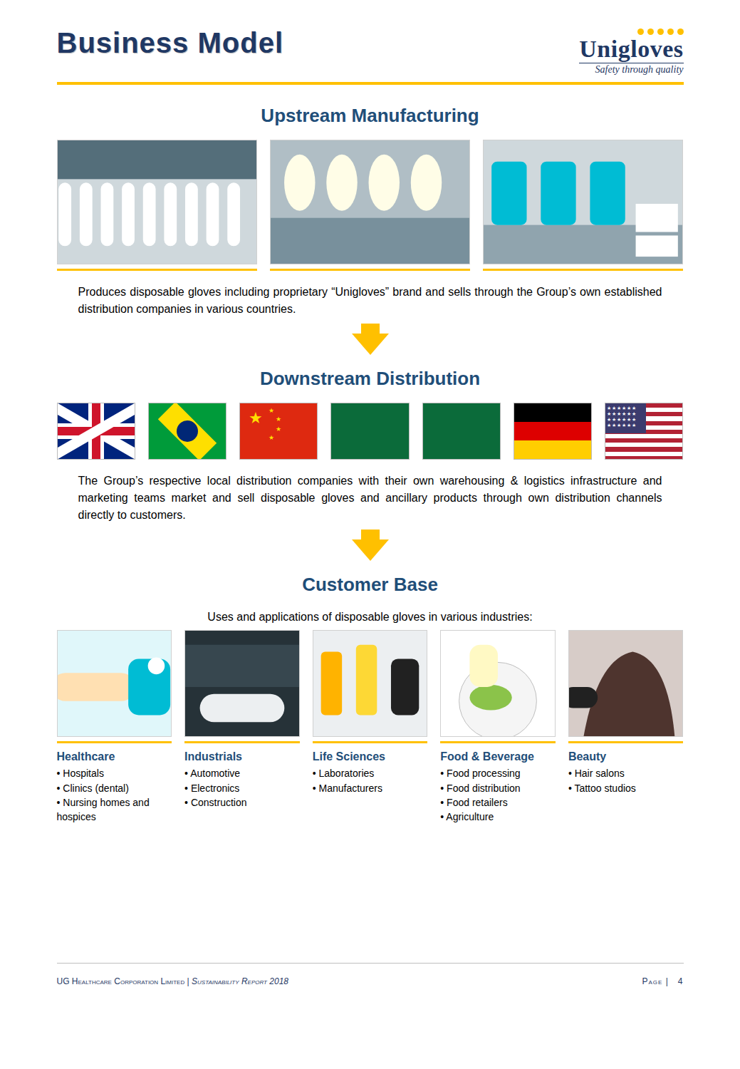Business Model
Unigloves
Safety through quality
Upstream Manufacturing
Produces disposable gloves including proprietary “Unigloves” brand and sells through the Group’s own established distribution companies in various countries.
Downstream Distribution
★ ★ ★ ★ ★
★★★★★★
★★★★★★
★★★★★★
★★★★★★
The Group’s respective local distribution companies with their own warehousing & logistics infrastructure and marketing teams market and sell disposable gloves and ancillary products through own distribution channels directly to customers.
Customer Base
Uses and applications of disposable gloves in various industries:
Healthcare
Hospitals
Clinics (dental)
Nursing homes and hospices
Industrials
Automotive
Electronics
Construction
Life Sciences
Laboratories
Manufacturers
Food & Beverage
Food processing
Food distribution
Food retailers
Agriculture
Beauty
Hair salons
Tattoo studios
UG Healthcare Corporation Limited | Sustainability Report 2018
Page | 4